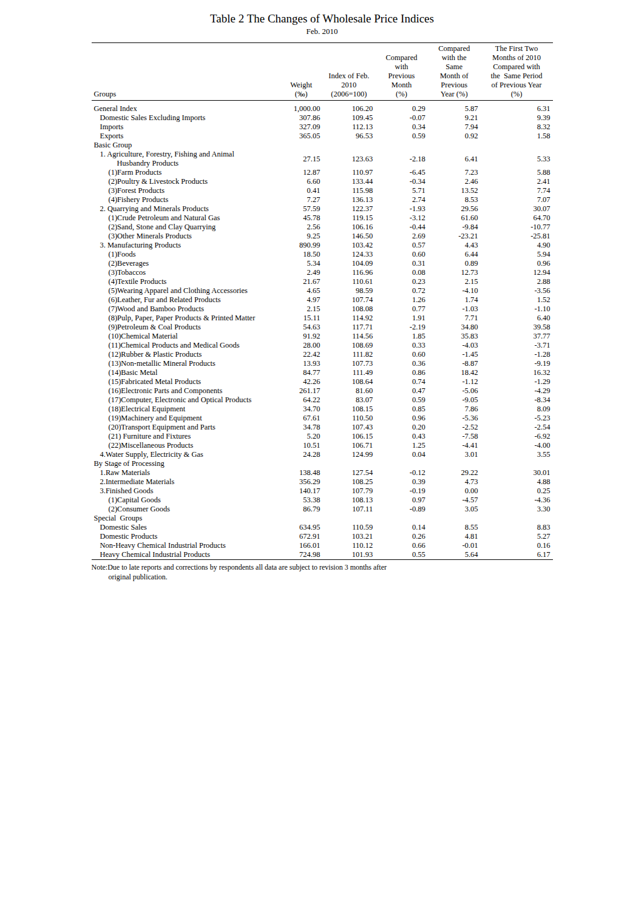Table 2 The Changes of Wholesale Price Indices
Feb. 2010
| Groups | Weight (‰) | Index of Feb. 2010 (2006=100) | Compared with Previous Month (%) | Compared with the Same Month of Previous Year (%) | The First Two Months of 2010 Compared with the Same Period of Previous Year (%) |
| --- | --- | --- | --- | --- | --- |
| General Index | 1,000.00 | 106.20 | 0.29 | 5.87 | 6.31 |
| Domestic Sales Excluding Imports | 307.86 | 109.45 | -0.07 | 9.21 | 9.39 |
| Imports | 327.09 | 112.13 | 0.34 | 7.94 | 8.32 |
| Exports | 365.05 | 96.53 | 0.59 | 0.92 | 1.58 |
| Basic Group | | | | | |
| 1. Agriculture, Forestry, Fishing and Animal Husbandry Products | 27.15 | 123.63 | -2.18 | 6.41 | 5.33 |
| (1)Farm Products | 12.87 | 110.97 | -6.45 | 7.23 | 5.88 |
| (2)Poultry & Livestock Products | 6.60 | 133.44 | -0.34 | 2.46 | 2.41 |
| (3)Forest Products | 0.41 | 115.98 | 5.71 | 13.52 | 7.74 |
| (4)Fishery Products | 7.27 | 136.13 | 2.74 | 8.53 | 7.07 |
| 2. Quarrying and Minerals Products | 57.59 | 122.37 | -1.93 | 29.56 | 30.07 |
| (1)Crude Petroleum and Natural Gas | 45.78 | 119.15 | -3.12 | 61.60 | 64.70 |
| (2)Sand, Stone and Clay Quarrying | 2.56 | 106.16 | -0.44 | -9.84 | -10.77 |
| (3)Other Minerals Products | 9.25 | 146.50 | 2.69 | -23.21 | -25.81 |
| 3. Manufacturing Products | 890.99 | 103.42 | 0.57 | 4.43 | 4.90 |
| (1)Foods | 18.50 | 124.33 | 0.60 | 6.44 | 5.94 |
| (2)Beverages | 5.34 | 104.09 | 0.31 | 0.89 | 0.96 |
| (3)Tobaccos | 2.49 | 116.96 | 0.08 | 12.73 | 12.94 |
| (4)Textile Products | 21.67 | 110.61 | 0.23 | 2.15 | 2.88 |
| (5)Wearing Apparel and Clothing Accessories | 4.65 | 98.59 | 0.72 | -4.10 | -3.56 |
| (6)Leather, Fur and Related Products | 4.97 | 107.74 | 1.26 | 1.74 | 1.52 |
| (7)Wood and Bamboo Products | 2.15 | 108.08 | 0.77 | -1.03 | -1.10 |
| (8)Pulp, Paper, Paper Products & Printed Matter | 15.11 | 114.92 | 1.91 | 7.71 | 6.40 |
| (9)Petroleum & Coal Products | 54.63 | 117.71 | -2.19 | 34.80 | 39.58 |
| (10)Chemical Material | 91.92 | 114.56 | 1.85 | 35.83 | 37.77 |
| (11)Chemical Products and Medical Goods | 28.00 | 108.69 | 0.33 | -4.03 | -3.71 |
| (12)Rubber & Plastic Products | 22.42 | 111.82 | 0.60 | -1.45 | -1.28 |
| (13)Non-metallic Mineral Products | 13.93 | 107.73 | 0.36 | -8.87 | -9.19 |
| (14)Basic Metal | 84.77 | 111.49 | 0.86 | 18.42 | 16.32 |
| (15)Fabricated Metal Products | 42.26 | 108.64 | 0.74 | -1.12 | -1.29 |
| (16)Electronic Parts and Components | 261.17 | 81.60 | 0.47 | -5.06 | -4.29 |
| (17)Computer, Electronic and Optical Products | 64.22 | 83.07 | 0.59 | -9.05 | -8.34 |
| (18)Electrical Equipment | 34.70 | 108.15 | 0.85 | 7.86 | 8.09 |
| (19)Machinery and Equipment | 67.61 | 110.50 | 0.96 | -5.36 | -5.23 |
| (20)Transport Equipment and Parts | 34.78 | 107.43 | 0.20 | -2.52 | -2.54 |
| (21) Furniture and Fixtures | 5.20 | 106.15 | 0.43 | -7.58 | -6.92 |
| (22)Miscellaneous Products | 10.51 | 106.71 | 1.25 | -4.41 | -4.00 |
| 4.Water Supply, Electricity & Gas | 24.28 | 124.99 | 0.04 | 3.01 | 3.55 |
| By Stage of Processing | | | | | |
| 1.Raw Materials | 138.48 | 127.54 | -0.12 | 29.22 | 30.01 |
| 2.Intermediate Materials | 356.29 | 108.25 | 0.39 | 4.73 | 4.88 |
| 3.Finished Goods | 140.17 | 107.79 | -0.19 | 0.00 | 0.25 |
| (1)Capital Goods | 53.38 | 108.13 | 0.97 | -4.57 | -4.36 |
| (2)Consumer Goods | 86.79 | 107.11 | -0.89 | 3.05 | 3.30 |
| Special Groups | | | | | |
| Domestic Sales | 634.95 | 110.59 | 0.14 | 8.55 | 8.83 |
| Domestic Products | 672.91 | 103.21 | 0.26 | 4.81 | 5.27 |
| Non-Heavy Chemical Industrial Products | 166.01 | 110.12 | 0.66 | -0.01 | 0.16 |
| Heavy Chemical Industrial Products | 724.98 | 101.93 | 0.55 | 5.64 | 6.17 |
Note:Due to late reports and corrections by respondents all data are subject to revision 3 months after original publication.